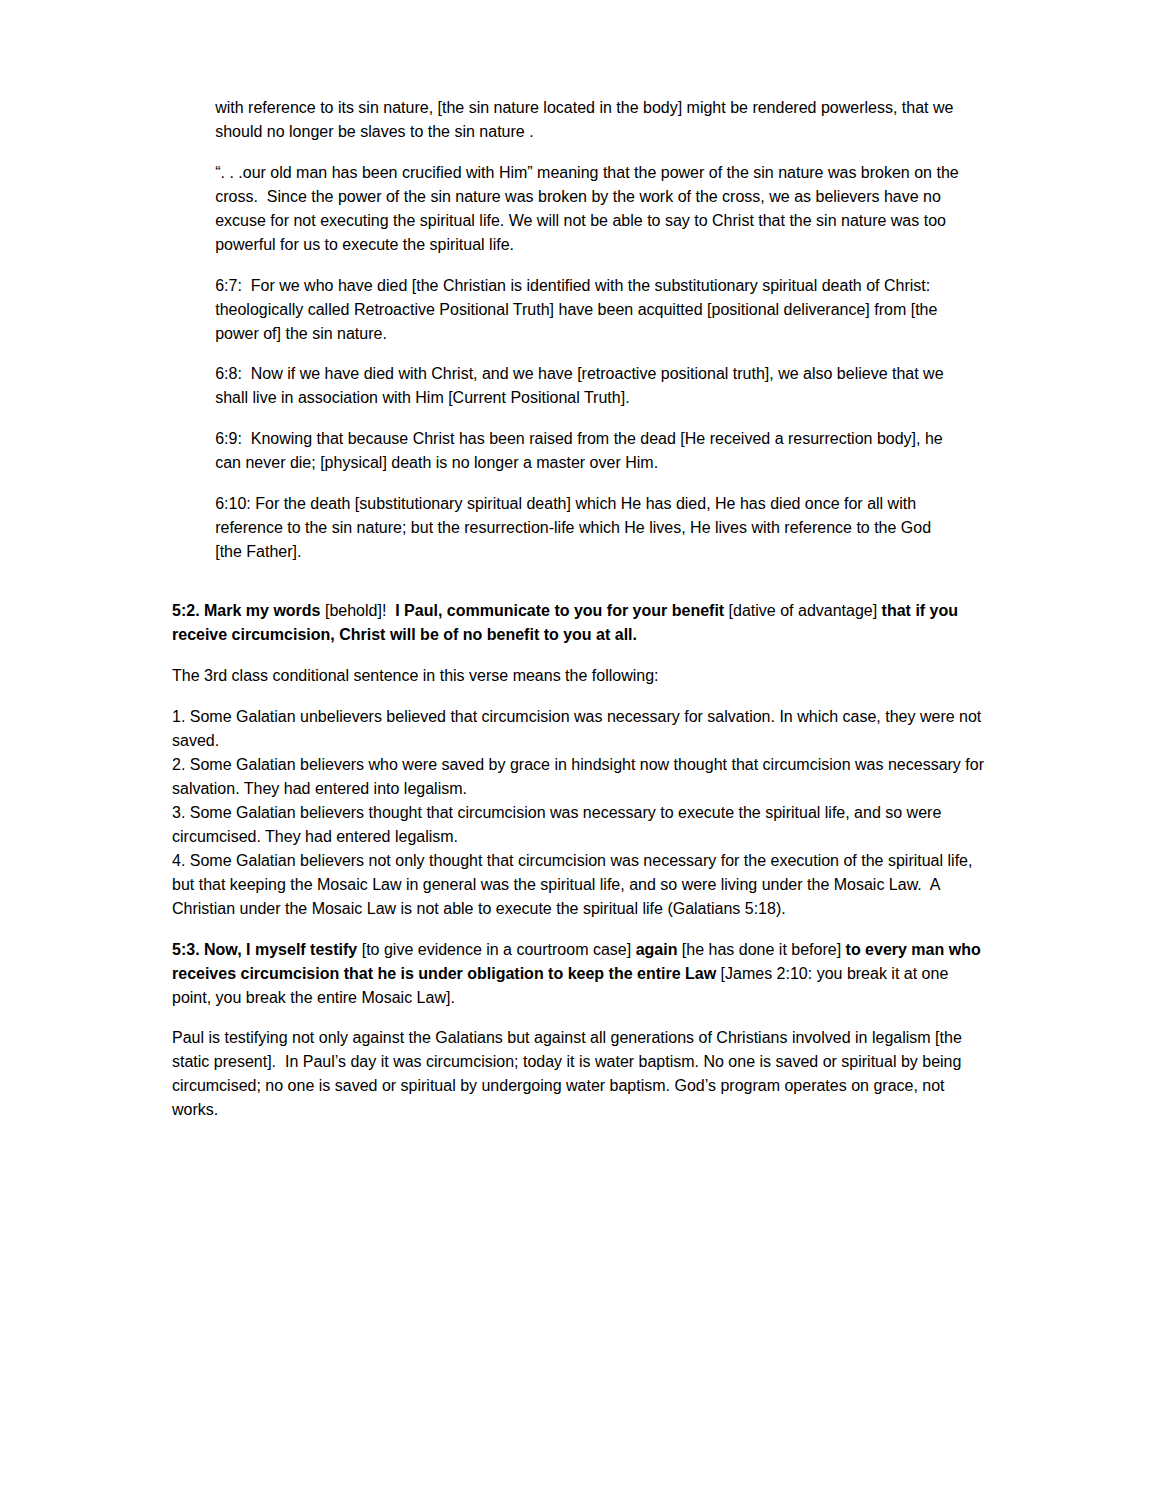with reference to its sin nature, [the sin nature located in the body] might be rendered powerless, that we should no longer be slaves to the sin nature .
“. . .our old man has been crucified with Him” meaning that the power of the sin nature was broken on the cross. Since the power of the sin nature was broken by the work of the cross, we as believers have no excuse for not executing the spiritual life. We will not be able to say to Christ that the sin nature was too powerful for us to execute the spiritual life.
6:7: For we who have died [the Christian is identified with the substitutionary spiritual death of Christ: theologically called Retroactive Positional Truth] have been acquitted [positional deliverance] from [the power of] the sin nature.
6:8: Now if we have died with Christ, and we have [retroactive positional truth], we also believe that we shall live in association with Him [Current Positional Truth].
6:9: Knowing that because Christ has been raised from the dead [He received a resurrection body], he can never die; [physical] death is no longer a master over Him.
6:10: For the death [substitutionary spiritual death] which He has died, He has died once for all with reference to the sin nature; but the resurrection-life which He lives, He lives with reference to the God [the Father].
5:2. Mark my words [behold]! I Paul, communicate to you for your benefit [dative of advantage] that if you receive circumcision, Christ will be of no benefit to you at all.
The 3rd class conditional sentence in this verse means the following:
1. Some Galatian unbelievers believed that circumcision was necessary for salvation. In which case, they were not saved.
2. Some Galatian believers who were saved by grace in hindsight now thought that circumcision was necessary for salvation. They had entered into legalism.
3. Some Galatian believers thought that circumcision was necessary to execute the spiritual life, and so were circumcised. They had entered legalism.
4. Some Galatian believers not only thought that circumcision was necessary for the execution of the spiritual life, but that keeping the Mosaic Law in general was the spiritual life, and so were living under the Mosaic Law. A Christian under the Mosaic Law is not able to execute the spiritual life (Galatians 5:18).
5:3. Now, I myself testify [to give evidence in a courtroom case] again [he has done it before] to every man who receives circumcision that he is under obligation to keep the entire Law [James 2:10: you break it at one point, you break the entire Mosaic Law].
Paul is testifying not only against the Galatians but against all generations of Christians involved in legalism [the static present]. In Paul’s day it was circumcision; today it is water baptism. No one is saved or spiritual by being circumcised; no one is saved or spiritual by undergoing water baptism. God’s program operates on grace, not works.